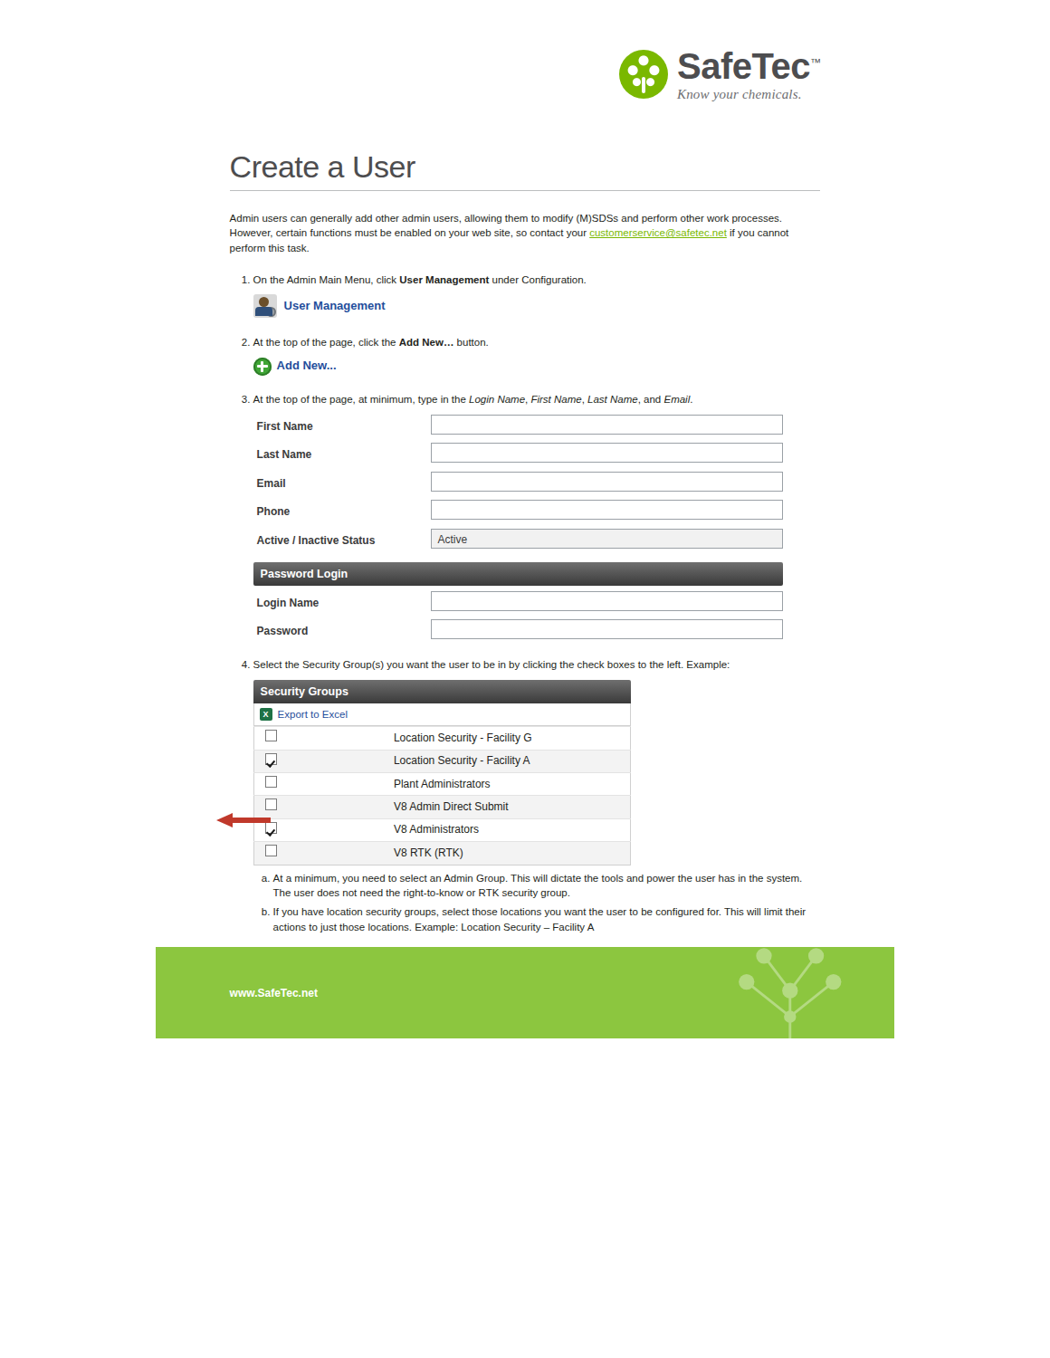SafeTec™
Know your chemicals.
Create a User
Admin users can generally add other admin users, allowing them to modify (M)SDSs and perform other work processes. However, certain functions must be enabled on your web site, so contact your customerservice@safetec.net if you cannot perform this task.
On the Admin Main Menu, click User Management under Configuration.
User Management
At the top of the page, click the Add New… button.
Add New...
At the top of the page, at minimum, type in the Login Name, First Name, Last Name, and Email.
First Name
Last Name
Email
Phone
Active / Inactive Status
Active
Password Login
Login Name
Password
Select the Security Group(s) you want the user to be in by clicking the check boxes to the left. Example:
Security Groups
XExport to Excel
| | Location Security - Facility G |
| | Location Security - Facility A |
| | Plant Administrators |
| | V8 Admin Direct Submit |
| | V8 Administrators |
| | V8 RTK (RTK) |
At a minimum, you need to select an Admin Group. This will dictate the tools and power the user has in the system. The user does not need the right-to-know or RTK security group.
If you have location security groups, select those locations you want the user to be configured for. This will limit their actions to just those locations. Example: Location Security – Facility A
www.SafeTec.net